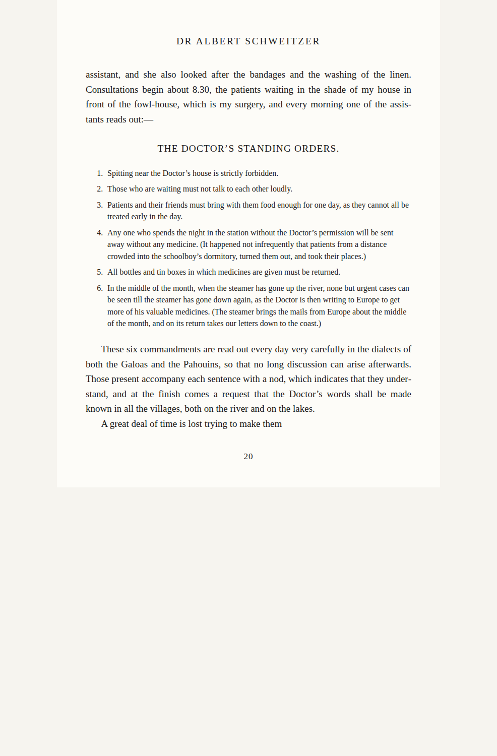Dr Albert Schweitzer
assistant, and she also looked after the bandages and the washing of the linen. Consultations begin about 8.30, the patients waiting in the shade of my house in front of the fowl-house, which is my surgery, and every morning one of the assistants reads out:—
The Doctor’s Standing Orders.
Spitting near the Doctor’s house is strictly forbidden.
Those who are waiting must not talk to each other loudly.
Patients and their friends must bring with them food enough for one day, as they cannot all be treated early in the day.
Any one who spends the night in the station without the Doctor’s permission will be sent away without any medicine. (It happened not infrequently that patients from a distance crowded into the schoolboy’s dormitory, turned them out, and took their places.)
All bottles and tin boxes in which medicines are given must be returned.
In the middle of the month, when the steamer has gone up the river, none but urgent cases can be seen till the steamer has gone down again, as the Doctor is then writing to Europe to get more of his valuable medicines. (The steamer brings the mails from Europe about the middle of the month, and on its return takes our letters down to the coast.)
These six commandments are read out every day very carefully in the dialects of both the Galoas and the Pahouins, so that no long discussion can arise afterwards. Those present accompany each sentence with a nod, which indicates that they understand, and at the finish comes a request that the Doctor’s words shall be made known in all the villages, both on the river and on the lakes.
A great deal of time is lost trying to make them
20